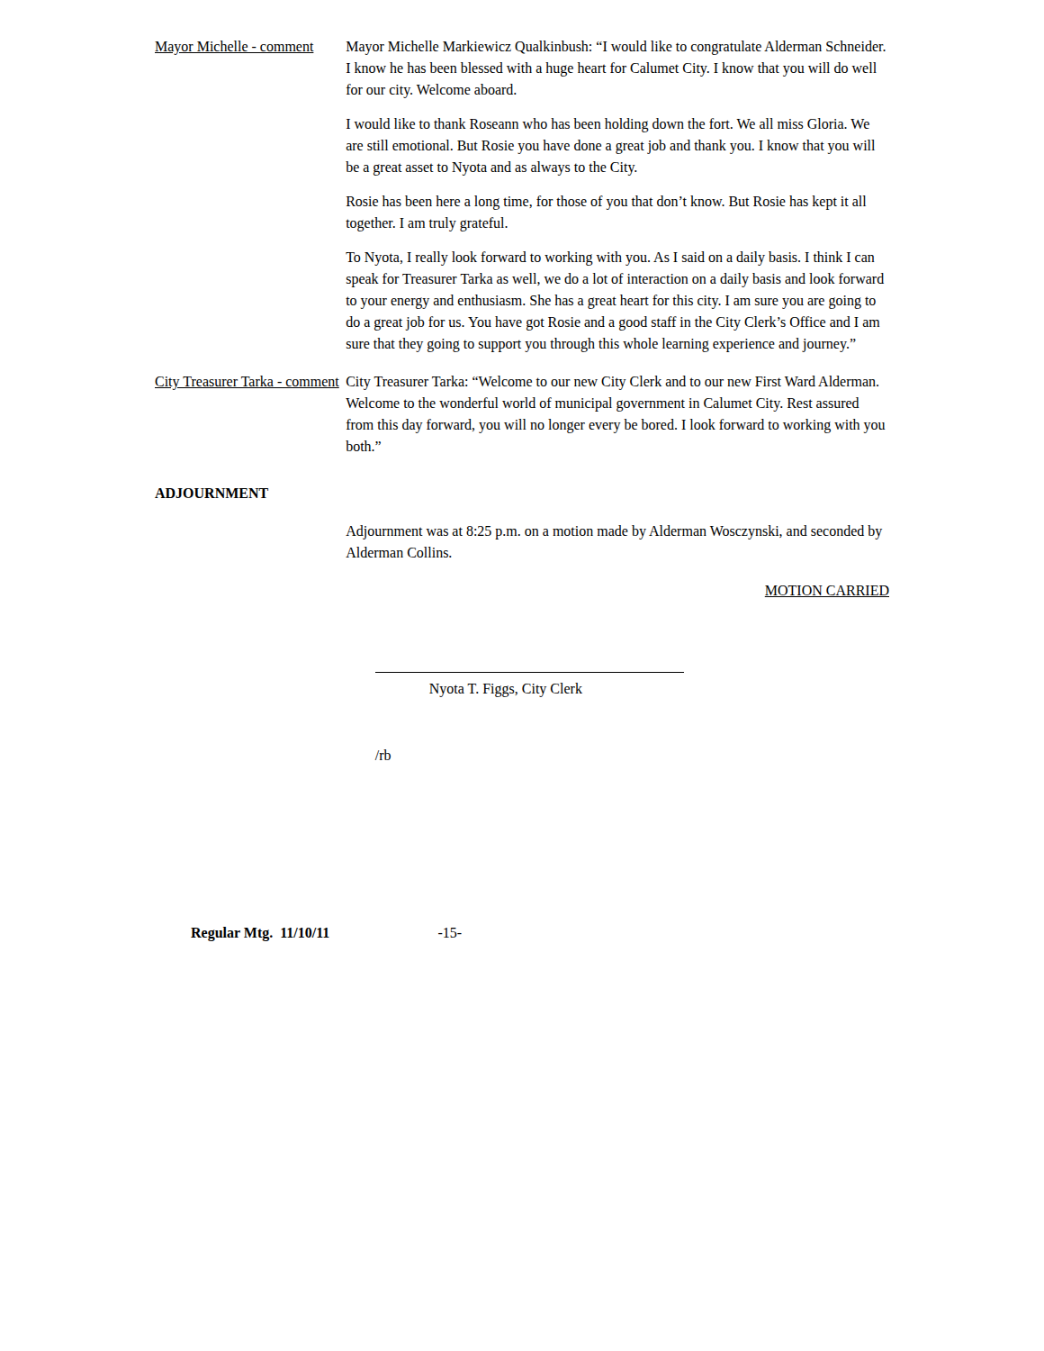| Mayor Michelle - comment | Mayor Michelle Markiewicz Qualkinbush: “I would like to congratulate Alderman Schneider. I know he has been blessed with a huge heart for Calumet City. I know that you will do well for our city. Welcome aboard. I would like to thank Roseann who has been holding down the fort. We all miss Gloria. We are still emotional. But Rosie you have done a great job and thank you. I know that you will be a great asset to Nyota and as always to the City. Rosie has been here a long time, for those of you that don’t know. But Rosie has kept it all together. I am truly grateful. To Nyota, I really look forward to working with you. As I said on a daily basis. I think I can speak for Treasurer Tarka as well, we do a lot of interaction on a daily basis and look forward to your energy and enthusiasm. She has a great heart for this city. I am sure you are going to do a great job for us. You have got Rosie and a good staff in the City Clerk’s Office and I am sure that they going to support you through this whole learning experience and journey.” |
| City Treasurer Tarka - comment | City Treasurer Tarka: “Welcome to our new City Clerk and to our new First Ward Alderman. Welcome to the wonderful world of municipal government in Calumet City. Rest assured from this day forward, you will no longer every be bored. I look forward to working with you both.” |
ADJOURNMENT
| | Adjournment was at 8:25 p.m. on a motion made by Alderman Wosczynski, and seconded by Alderman Collins. MOTION CARRIED |
Nyota T. Figgs, City Clerk
/rb
Regular Mtg. 11/10/11 -15-